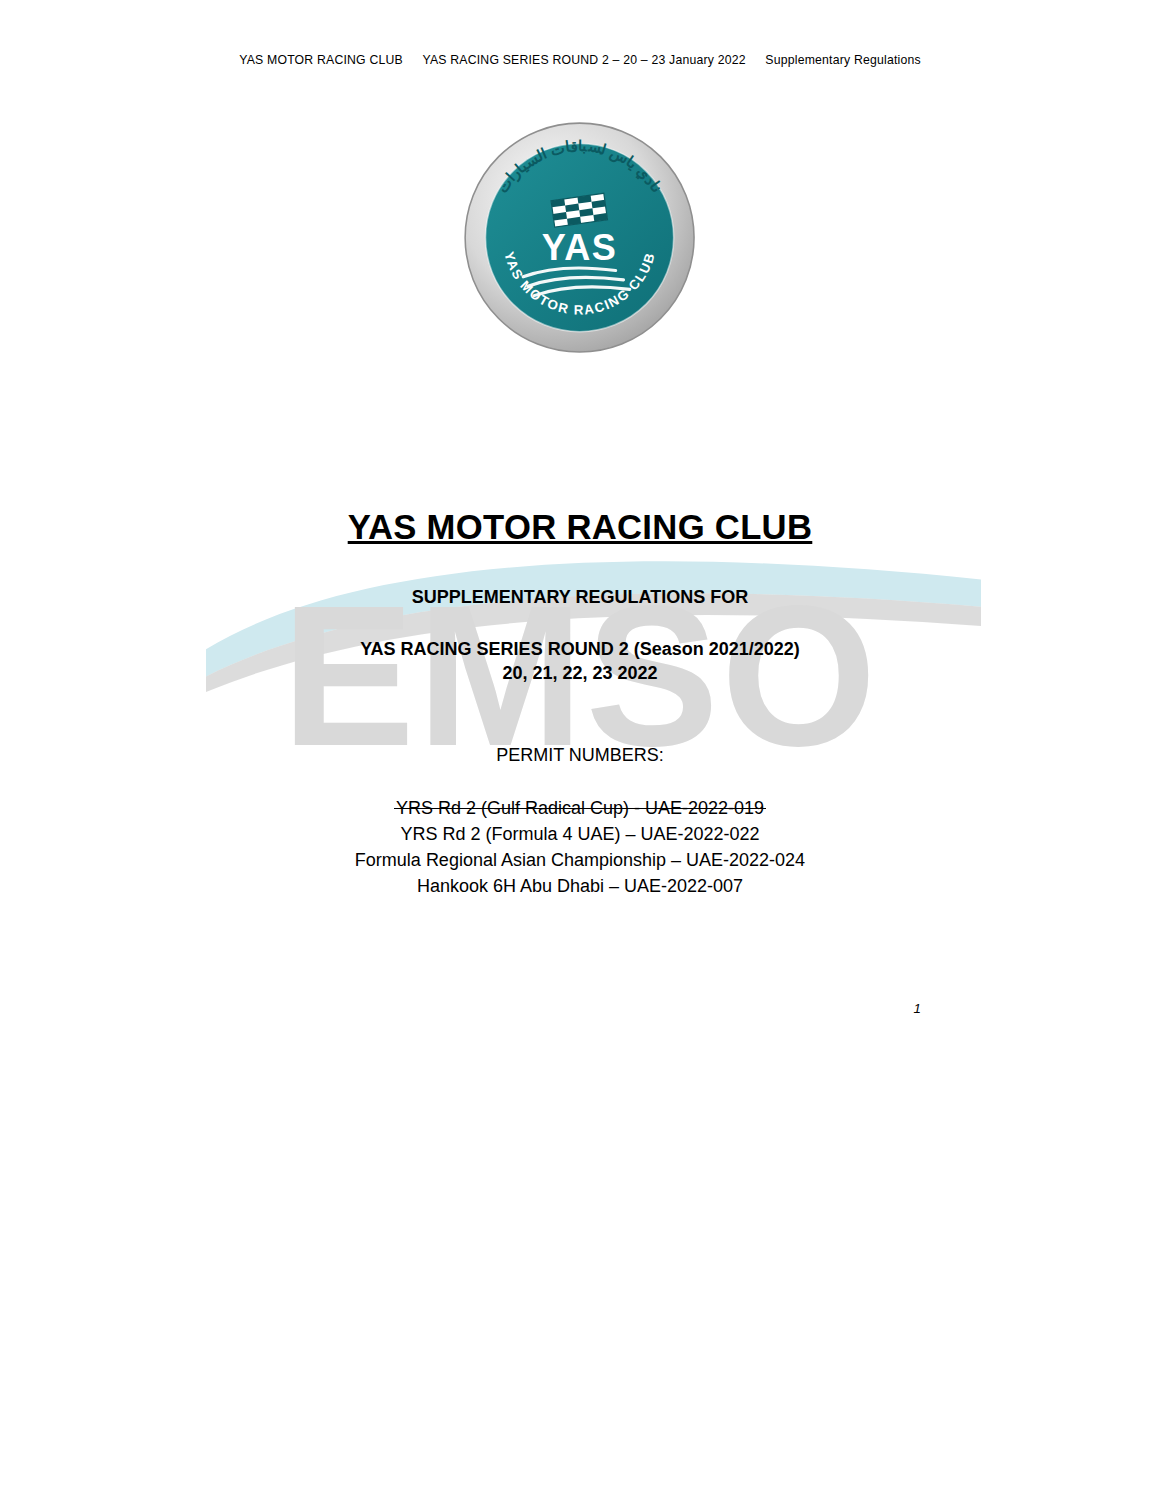YAS MOTOR RACING CLUB
YAS RACING SERIES ROUND 2 – 20 – 23 January 2022
Supplementary Regulations
EMSO
نادي ياس لسباقات السيارات YAS MOTOR RACING CLUB YAS
YAS MOTOR RACING CLUB
SUPPLEMENTARY REGULATIONS FOR
YAS RACING SERIES ROUND 2 (Season 2021/2022)
20, 21, 22, 23 2022
PERMIT NUMBERS:
YRS Rd 2 (Gulf Radical Cup) - UAE-2022-019
YRS Rd 2 (Formula 4 UAE) – UAE-2022-022
Formula Regional Asian Championship – UAE-2022-024
Hankook 6H Abu Dhabi – UAE-2022-007
1